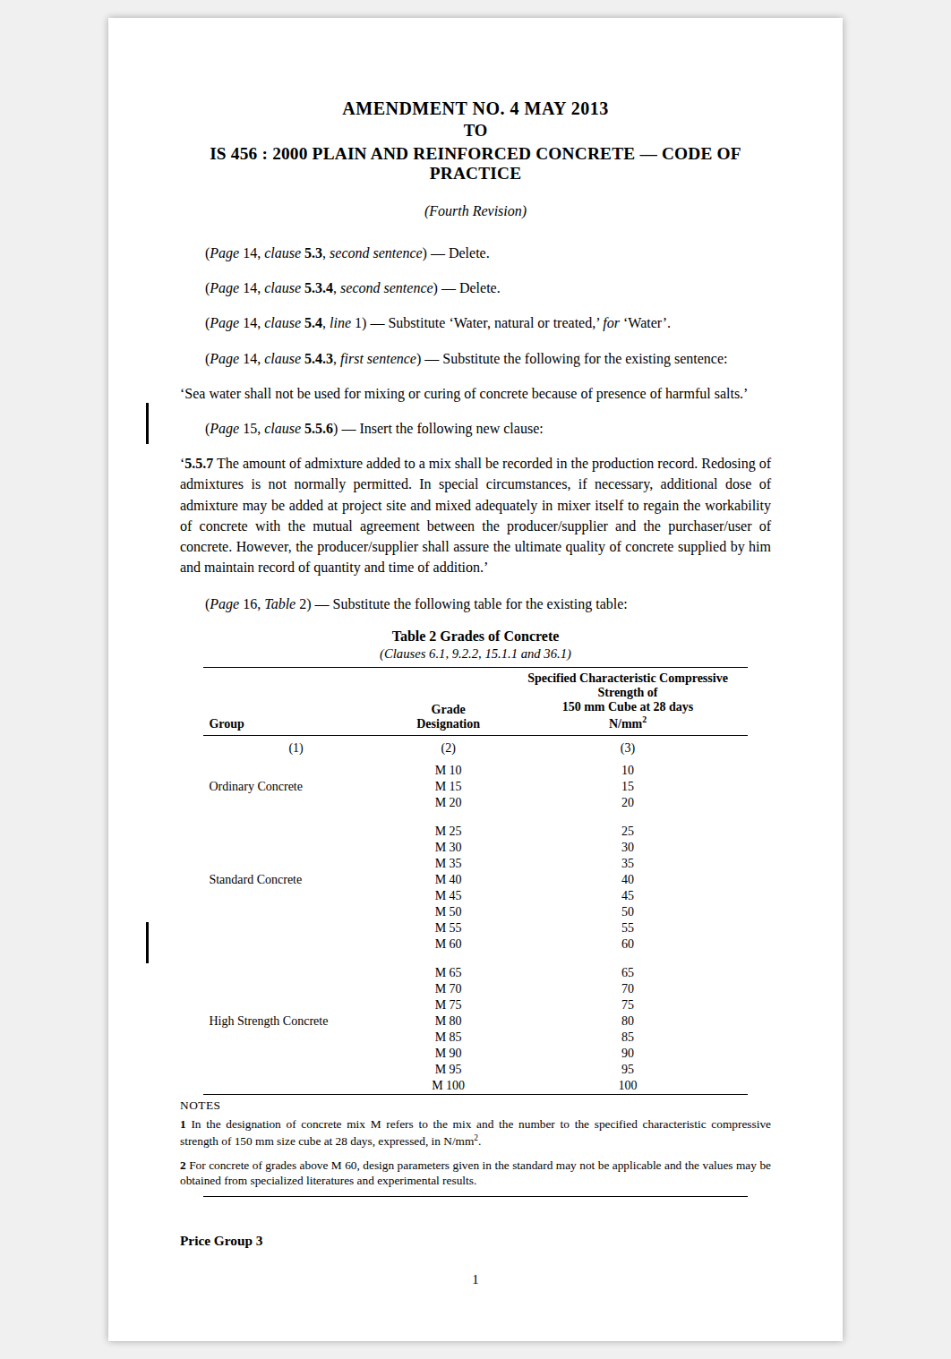AMENDMENT NO. 4 MAY 2013
TO
IS 456 : 2000 PLAIN AND REINFORCED CONCRETE — CODE OF PRACTICE
(Fourth Revision)
(Page 14, clause 5.3, second sentence) — Delete.
(Page 14, clause 5.3.4, second sentence) — Delete.
(Page 14, clause 5.4, line 1) — Substitute ‘Water, natural or treated,’ for ‘Water’.
(Page 14, clause 5.4.3, first sentence) — Substitute the following for the existing sentence:
‘Sea water shall not be used for mixing or curing of concrete because of presence of harmful salts.’
(Page 15, clause 5.5.6) — Insert the following new clause:
‘5.5.7 The amount of admixture added to a mix shall be recorded in the production record. Redosing of admixtures is not normally permitted. In special circumstances, if necessary, additional dose of admixture may be added at project site and mixed adequately in mixer itself to regain the workability of concrete with the mutual agreement between the producer/supplier and the purchaser/user of concrete. However, the producer/supplier shall assure the ultimate quality of concrete supplied by him and maintain record of quantity and time of addition.’
(Page 16, Table 2) — Substitute the following table for the existing table:
Table 2 Grades of Concrete
(Clauses 6.1, 9.2.2, 15.1.1 and 36.1)
| Group | Grade Designation | Specified Characteristic Compressive Strength of 150 mm Cube at 28 days N/mm 2 |
| --- | --- | --- |
| (1) | (2) | (3) |
| | M 10 | 10 |
| Ordinary Concrete | M 15 | 15 |
| | M 20 | 20 |
| | M 25 | 25 |
| | M 30 | 30 |
| | M 35 | 35 |
| Standard Concrete | M 40 | 40 |
| | M 45 | 45 |
| | M 50 | 50 |
| | M 55 | 55 |
| | M 60 | 60 |
| | M 65 | 65 |
| | M 70 | 70 |
| | M 75 | 75 |
| High Strength Concrete | M 80 | 80 |
| | M 85 | 85 |
| | M 90 | 90 |
| | M 95 | 95 |
| | M 100 | 100 |
NOTES
1 In the designation of concrete mix M refers to the mix and the number to the specified characteristic compressive strength of 150 mm size cube at 28 days, expressed, in N/mm2.
2 For concrete of grades above M 60, design parameters given in the standard may not be applicable and the values may be obtained from specialized literatures and experimental results.
Price Group 3
1